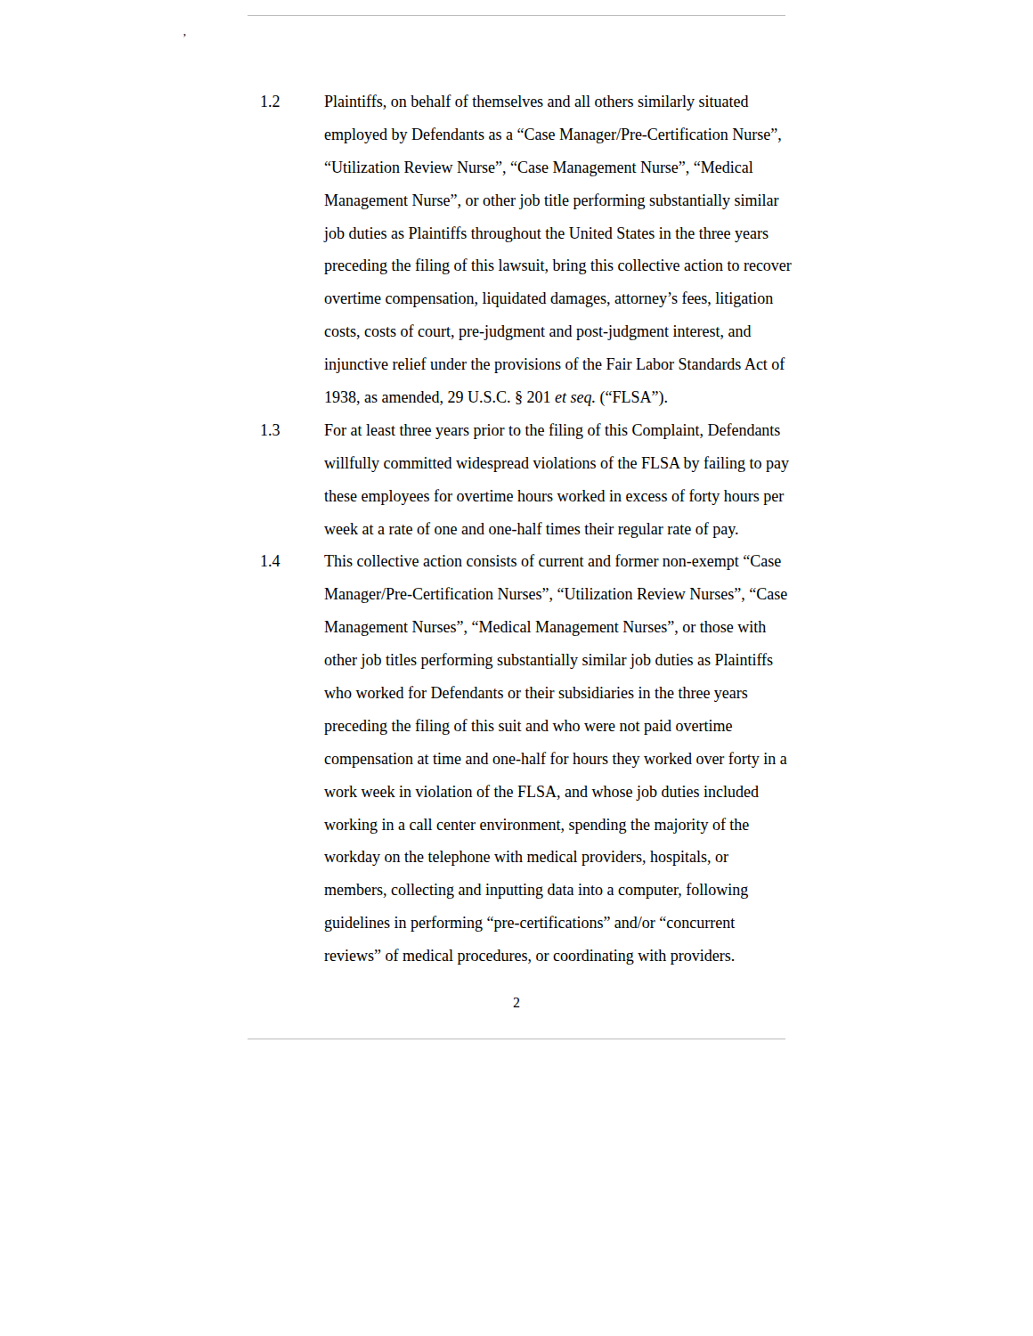,
1.2 Plaintiffs, on behalf of themselves and all others similarly situated employed by Defendants as a “Case Manager/Pre-Certification Nurse”, “Utilization Review Nurse”, “Case Management Nurse”, “Medical Management Nurse”, or other job title performing substantially similar job duties as Plaintiffs throughout the United States in the three years preceding the filing of this lawsuit, bring this collective action to recover overtime compensation, liquidated damages, attorney’s fees, litigation costs, costs of court, pre-judgment and post-judgment interest, and injunctive relief under the provisions of the Fair Labor Standards Act of 1938, as amended, 29 U.S.C. § 201 et seq. (“FLSA”).
1.3 For at least three years prior to the filing of this Complaint, Defendants willfully committed widespread violations of the FLSA by failing to pay these employees for overtime hours worked in excess of forty hours per week at a rate of one and one-half times their regular rate of pay.
1.4 This collective action consists of current and former non-exempt “Case Manager/Pre-Certification Nurses”, “Utilization Review Nurses”, “Case Management Nurses”, “Medical Management Nurses”, or those with other job titles performing substantially similar job duties as Plaintiffs who worked for Defendants or their subsidiaries in the three years preceding the filing of this suit and who were not paid overtime compensation at time and one-half for hours they worked over forty in a work week in violation of the FLSA, and whose job duties included working in a call center environment, spending the majority of the workday on the telephone with medical providers, hospitals, or members, collecting and inputting data into a computer, following guidelines in performing “pre-certifications” and/or “concurrent reviews” of medical procedures, or coordinating with providers.
2